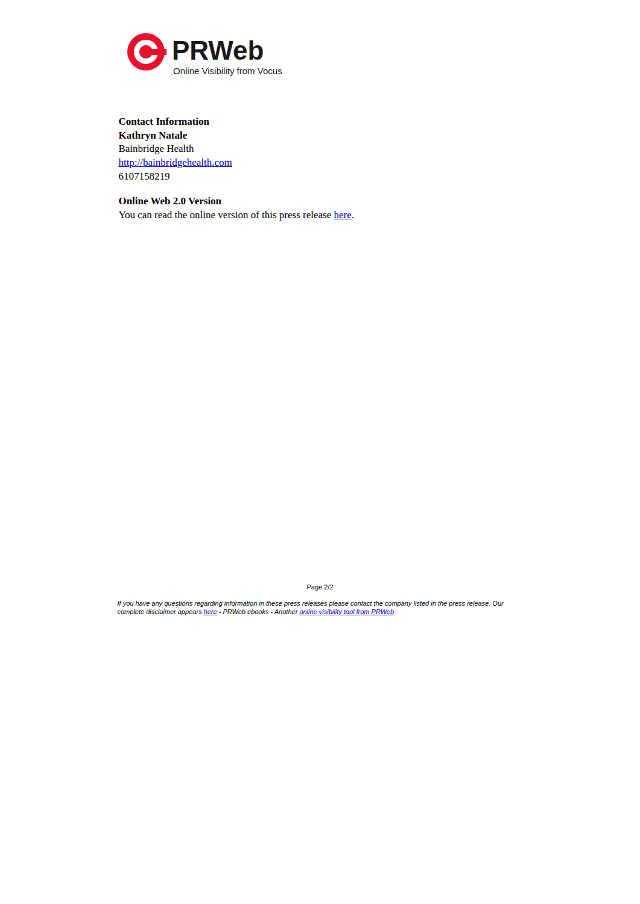PRWeb Online Visibility from Vocus
Contact Information
Kathryn Natale
Bainbridge Health
http://bainbridgehealth.com
6107158219
Online Web 2.0 Version
You can read the online version of this press release here.
Page 2/2
If you have any questions regarding information in these press releases please contact the company listed in the press release. Our complete disclaimer appears here - PRWeb ebooks - Another online visibility tool from PRWeb